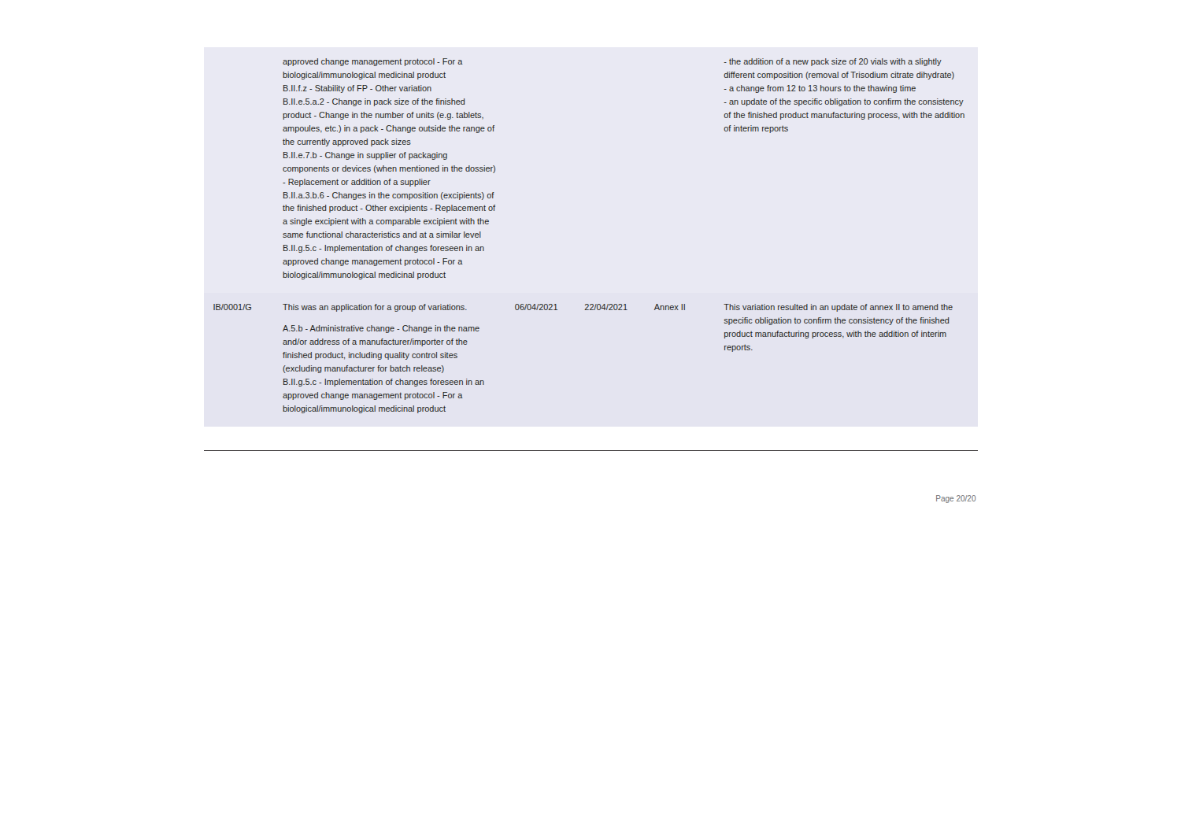| | approved change management protocol - For a biological/immunological medicinal product B.II.f.z - Stability of FP - Other variation B.II.e.5.a.2 - Change in pack size of the finished product - Change in the number of units (e.g. tablets, ampoules, etc.) in a pack - Change outside the range of the currently approved pack sizes B.II.e.7.b - Change in supplier of packaging components or devices (when mentioned in the dossier) - Replacement or addition of a supplier B.II.a.3.b.6 - Changes in the composition (excipients) of the finished product - Other excipients - Replacement of a single excipient with a comparable excipient with the same functional characteristics and at a similar level B.II.g.5.c - Implementation of changes foreseen in an approved change management protocol - For a biological/immunological medicinal product | | | | - the addition of a new pack size of 20 vials with a slightly different composition (removal of Trisodium citrate dihydrate) - a change from 12 to 13 hours to the thawing time - an update of the specific obligation to confirm the consistency of the finished product manufacturing process, with the addition of interim reports |
| IB/0001/G | This was an application for a group of variations. A.5.b - Administrative change - Change in the name and/or address of a manufacturer/importer of the finished product, including quality control sites (excluding manufacturer for batch release) B.II.g.5.c - Implementation of changes foreseen in an approved change management protocol - For a biological/immunological medicinal product | 06/04/2021 | 22/04/2021 | Annex II | This variation resulted in an update of annex II to amend the specific obligation to confirm the consistency of the finished product manufacturing process, with the addition of interim reports. |
Page 20/20